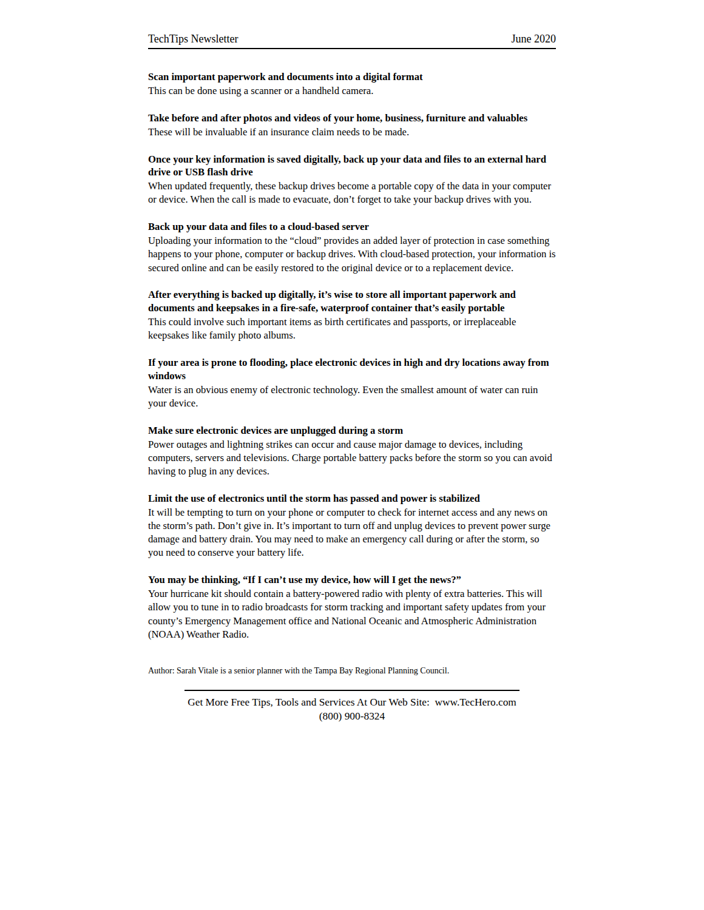TechTips Newsletter June 2020
Scan important paperwork and documents into a digital format
This can be done using a scanner or a handheld camera.
Take before and after photos and videos of your home, business, furniture and valuables
These will be invaluable if an insurance claim needs to be made.
Once your key information is saved digitally, back up your data and files to an external hard drive or USB flash drive
When updated frequently, these backup drives become a portable copy of the data in your computer or device. When the call is made to evacuate, don’t forget to take your backup drives with you.
Back up your data and files to a cloud-based server
Uploading your information to the “cloud” provides an added layer of protection in case something happens to your phone, computer or backup drives. With cloud-based protection, your information is secured online and can be easily restored to the original device or to a replacement device.
After everything is backed up digitally, it’s wise to store all important paperwork and documents and keepsakes in a fire-safe, waterproof container that’s easily portable
This could involve such important items as birth certificates and passports, or irreplaceable keepsakes like family photo albums.
If your area is prone to flooding, place electronic devices in high and dry locations away from windows
Water is an obvious enemy of electronic technology. Even the smallest amount of water can ruin your device.
Make sure electronic devices are unplugged during a storm
Power outages and lightning strikes can occur and cause major damage to devices, including computers, servers and televisions. Charge portable battery packs before the storm so you can avoid having to plug in any devices.
Limit the use of electronics until the storm has passed and power is stabilized
It will be tempting to turn on your phone or computer to check for internet access and any news on the storm’s path. Don’t give in. It’s important to turn off and unplug devices to prevent power surge damage and battery drain. You may need to make an emergency call during or after the storm, so you need to conserve your battery life.
You may be thinking, “If I can’t use my device, how will I get the news?”
Your hurricane kit should contain a battery-powered radio with plenty of extra batteries. This will allow you to tune in to radio broadcasts for storm tracking and important safety updates from your county’s Emergency Management office and National Oceanic and Atmospheric Administration (NOAA) Weather Radio.
Author: Sarah Vitale is a senior planner with the Tampa Bay Regional Planning Council.
Get More Free Tips, Tools and Services At Our Web Site: www.TecHero.com
(800) 900-8324